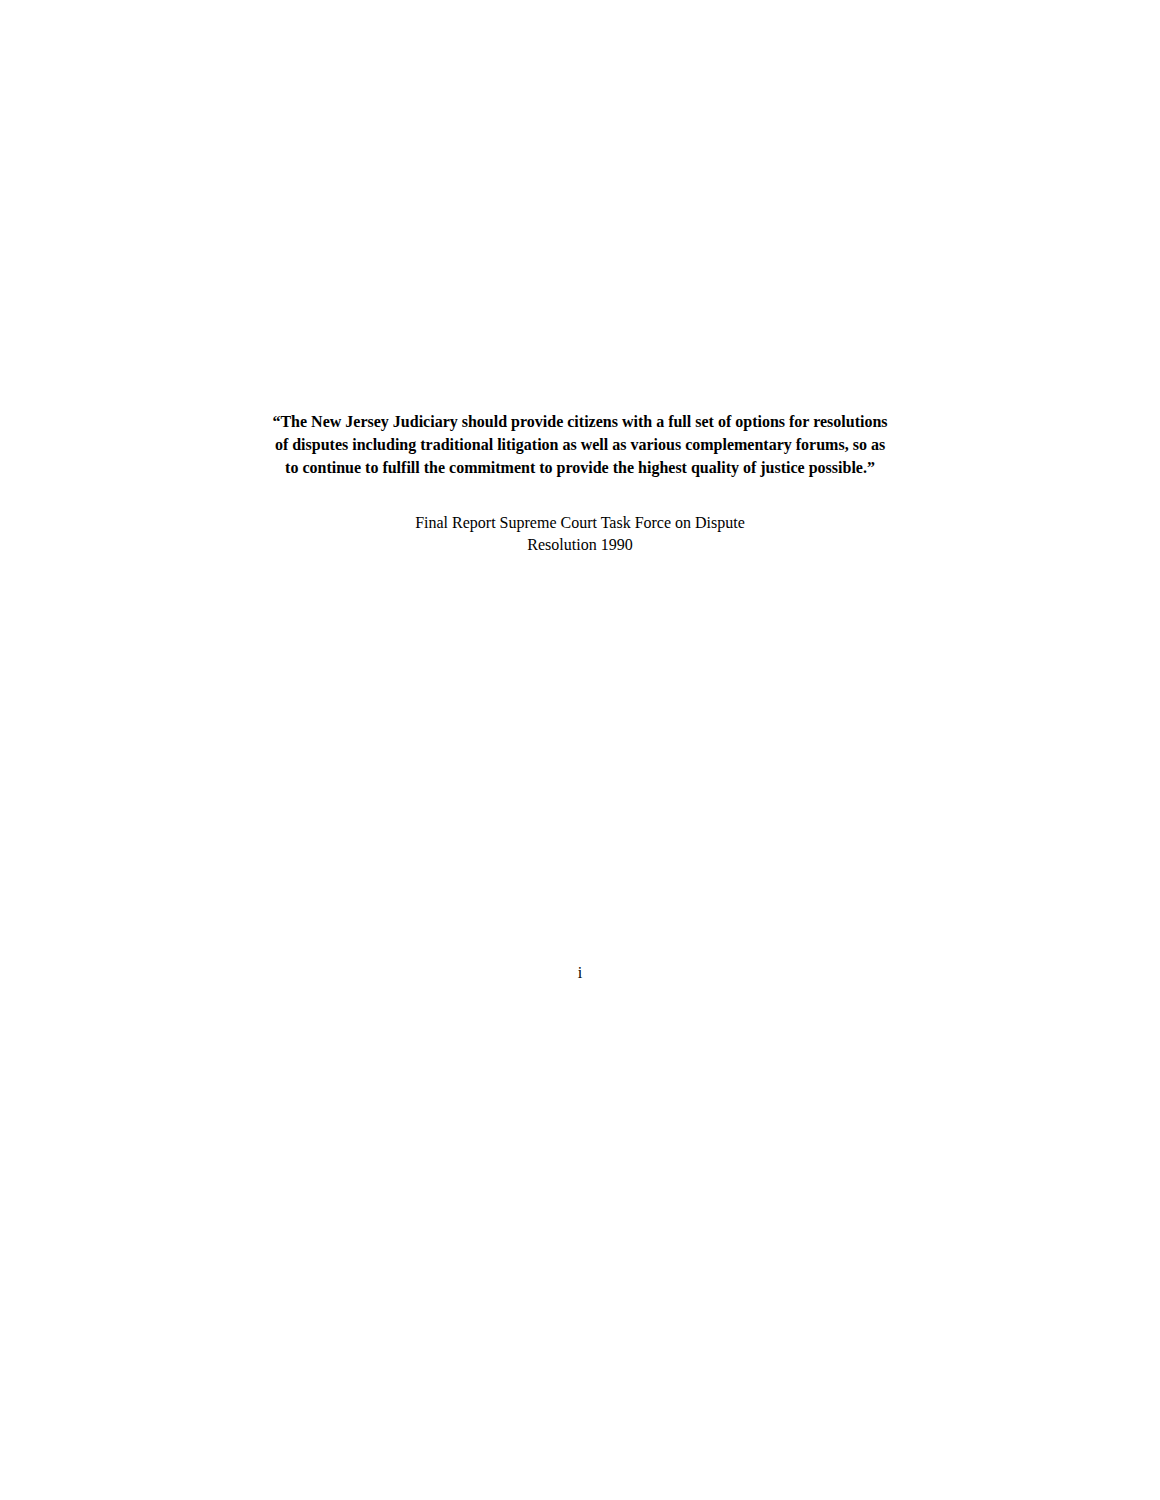“The New Jersey Judiciary should provide citizens with a full set of options for resolutions of disputes including traditional litigation as well as various complementary forums, so as to continue to fulfill the commitment to provide the highest quality of justice possible.”
Final Report Supreme Court Task Force on Dispute
Resolution 1990
i